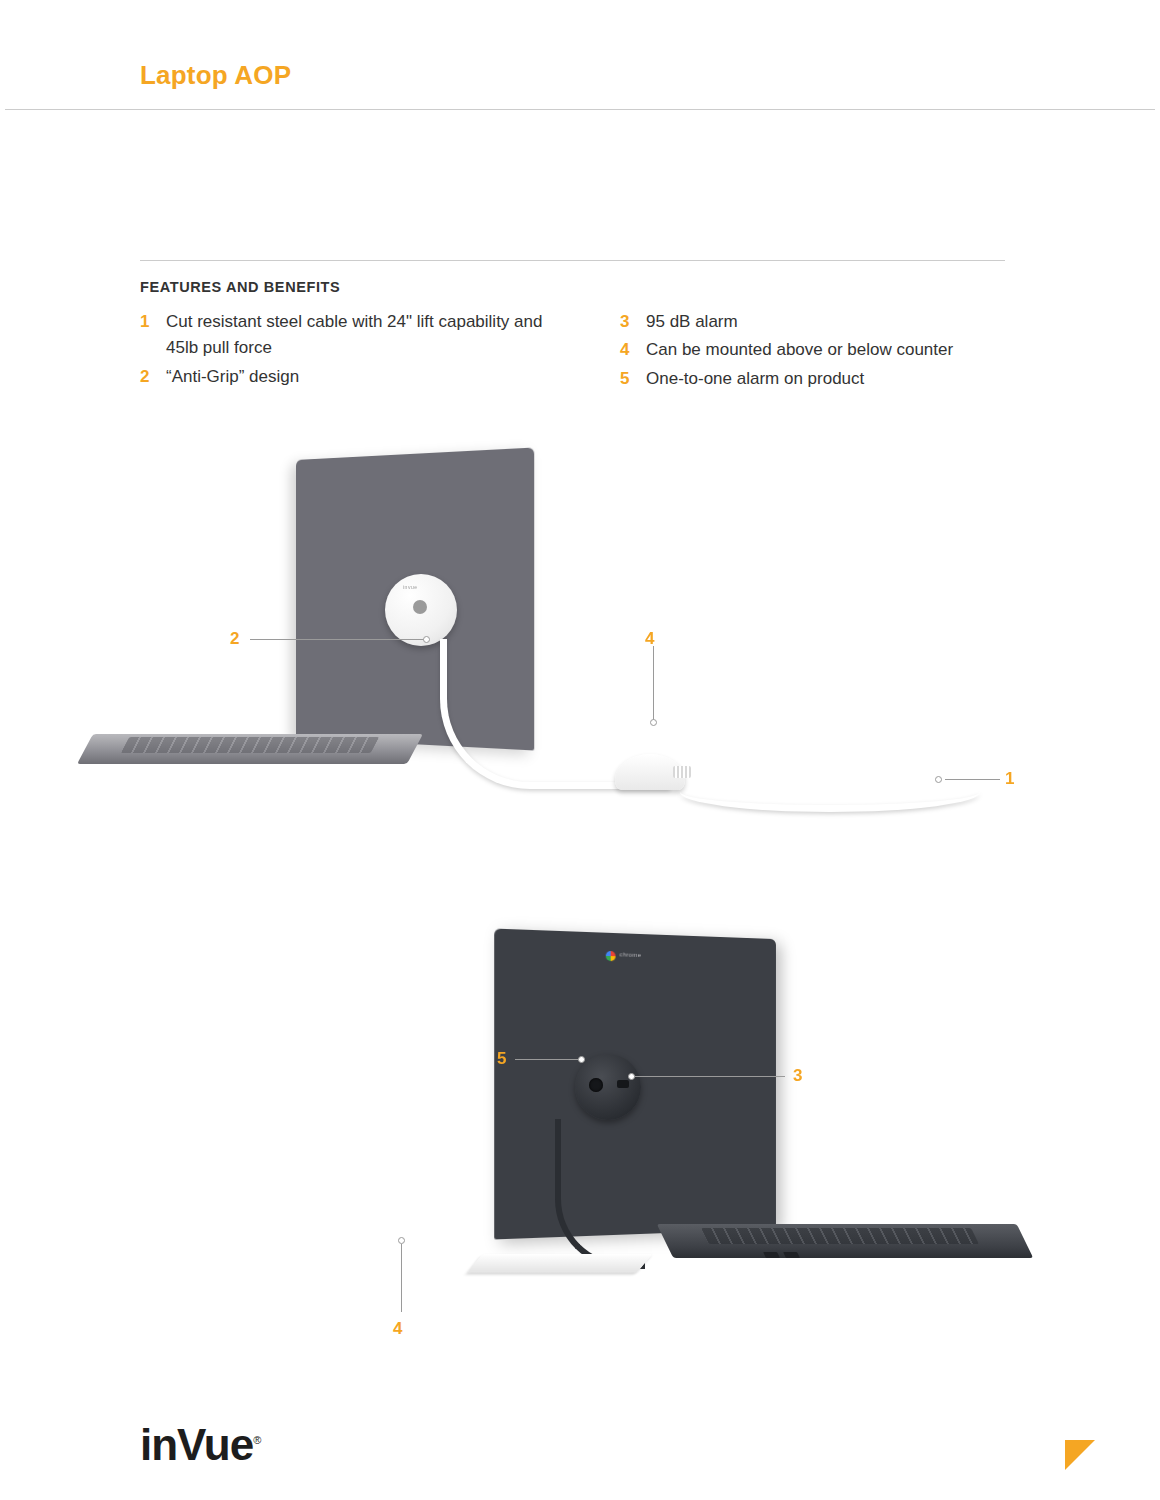Laptop AOP
FEATURES AND BENEFITS
1 Cut resistant steel cable with 24" lift capability and 45lb pull force
2“Anti-Grip” design
395 dB alarm
4 Can be mounted above or below counter
5 One-to-one alarm on product
invue
2
4
1
chrome
5
3
4
inVue®